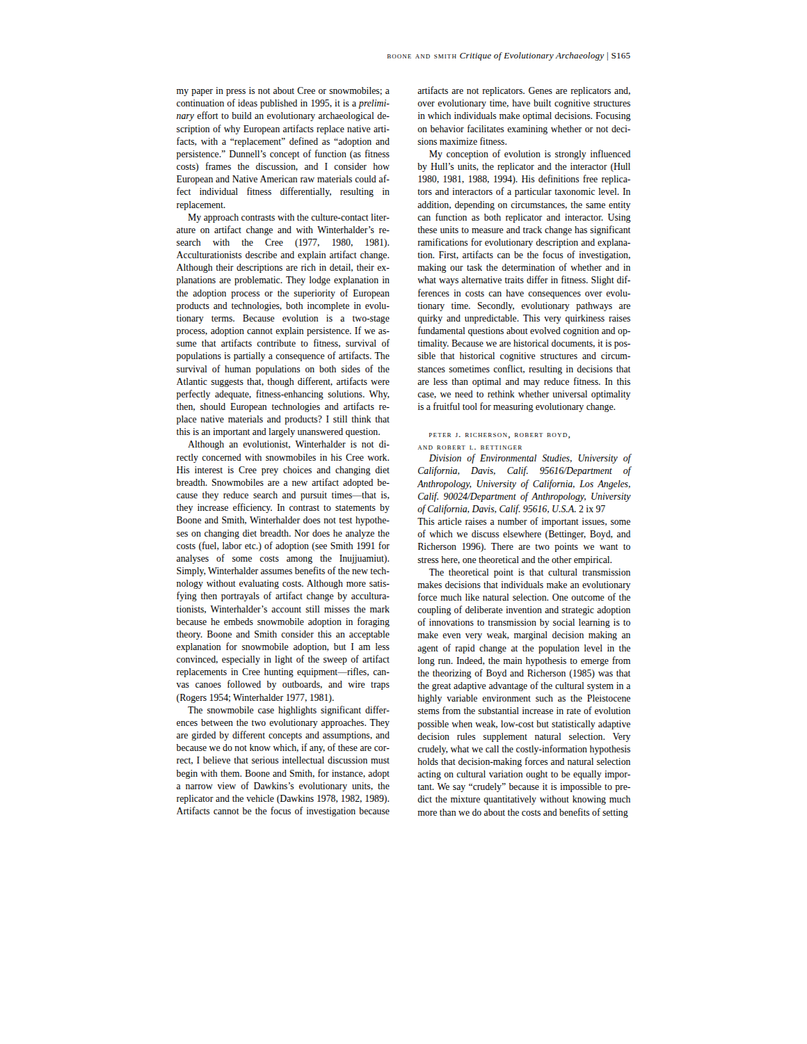boone and smith Critique of Evolutionary Archaeology | S165
my paper in press is not about Cree or snowmobiles; a continuation of ideas published in 1995, it is a preliminary effort to build an evolutionary archaeological description of why European artifacts replace native artifacts, with a “replacement” defined as “adoption and persistence.” Dunnell’s concept of function (as fitness costs) frames the discussion, and I consider how European and Native American raw materials could affect individual fitness differentially, resulting in replacement.
My approach contrasts with the culture-contact literature on artifact change and with Winterhalder’s research with the Cree (1977, 1980, 1981). Acculturationists describe and explain artifact change. Although their descriptions are rich in detail, their explanations are problematic. They lodge explanation in the adoption process or the superiority of European products and technologies, both incomplete in evolutionary terms. Because evolution is a two-stage process, adoption cannot explain persistence. If we assume that artifacts contribute to fitness, survival of populations is partially a consequence of artifacts. The survival of human populations on both sides of the Atlantic suggests that, though different, artifacts were perfectly adequate, fitness-enhancing solutions. Why, then, should European technologies and artifacts replace native materials and products? I still think that this is an important and largely unanswered question.
Although an evolutionist, Winterhalder is not directly concerned with snowmobiles in his Cree work. His interest is Cree prey choices and changing diet breadth. Snowmobiles are a new artifact adopted because they reduce search and pursuit times—that is, they increase efficiency. In contrast to statements by Boone and Smith, Winterhalder does not test hypotheses on changing diet breadth. Nor does he analyze the costs (fuel, labor etc.) of adoption (see Smith 1991 for analyses of some costs among the Inujjuamiut). Simply, Winterhalder assumes benefits of the new technology without evaluating costs. Although more satisfying then portrayals of artifact change by acculturationists, Winterhalder’s account still misses the mark because he embeds snowmobile adoption in foraging theory. Boone and Smith consider this an acceptable explanation for snowmobile adoption, but I am less convinced, especially in light of the sweep of artifact replacements in Cree hunting equipment—rifles, canvas canoes followed by outboards, and wire traps (Rogers 1954; Winterhalder 1977, 1981).
The snowmobile case highlights significant differences between the two evolutionary approaches. They are girded by different concepts and assumptions, and because we do not know which, if any, of these are correct, I believe that serious intellectual discussion must begin with them. Boone and Smith, for instance, adopt a narrow view of Dawkins’s evolutionary units, the replicator and the vehicle (Dawkins 1978, 1982, 1989). Artifacts cannot be the focus of investigation because artifacts are not replicators. Genes are replicators and, over evolutionary time, have built cognitive structures in which individuals make optimal decisions. Focusing on behavior facilitates examining whether or not decisions maximize fitness.
My conception of evolution is strongly influenced by Hull’s units, the replicator and the interactor (Hull 1980, 1981, 1988, 1994). His definitions free replicators and interactors of a particular taxonomic level. In addition, depending on circumstances, the same entity can function as both replicator and interactor. Using these units to measure and track change has significant ramifications for evolutionary description and explanation. First, artifacts can be the focus of investigation, making our task the determination of whether and in what ways alternative traits differ in fitness. Slight differences in costs can have consequences over evolutionary time. Secondly, evolutionary pathways are quirky and unpredictable. This very quirkiness raises fundamental questions about evolved cognition and optimality. Because we are historical documents, it is possible that historical cognitive structures and circumstances sometimes conflict, resulting in decisions that are less than optimal and may reduce fitness. In this case, we need to rethink whether universal optimality is a fruitful tool for measuring evolutionary change.
peter j. richerson, robert boyd,
and robert l. bettinger
Division of Environmental Studies, University of California, Davis, Calif. 95616/Department of Anthropology, University of California, Los Angeles, Calif. 90024/Department of Anthropology, University of California, Davis, Calif. 95616, U.S.A. 2 ix 97
This article raises a number of important issues, some of which we discuss elsewhere (Bettinger, Boyd, and Richerson 1996). There are two points we want to stress here, one theoretical and the other empirical.
The theoretical point is that cultural transmission makes decisions that individuals make an evolutionary force much like natural selection. One outcome of the coupling of deliberate invention and strategic adoption of innovations to transmission by social learning is to make even very weak, marginal decision making an agent of rapid change at the population level in the long run. Indeed, the main hypothesis to emerge from the theorizing of Boyd and Richerson (1985) was that the great adaptive advantage of the cultural system in a highly variable environment such as the Pleistocene stems from the substantial increase in rate of evolution possible when weak, low-cost but statistically adaptive decision rules supplement natural selection. Very crudely, what we call the costly-information hypothesis holds that decision-making forces and natural selection acting on cultural variation ought to be equally important. We say “crudely” because it is impossible to predict the mixture quantitatively without knowing much more than we do about the costs and benefits of setting